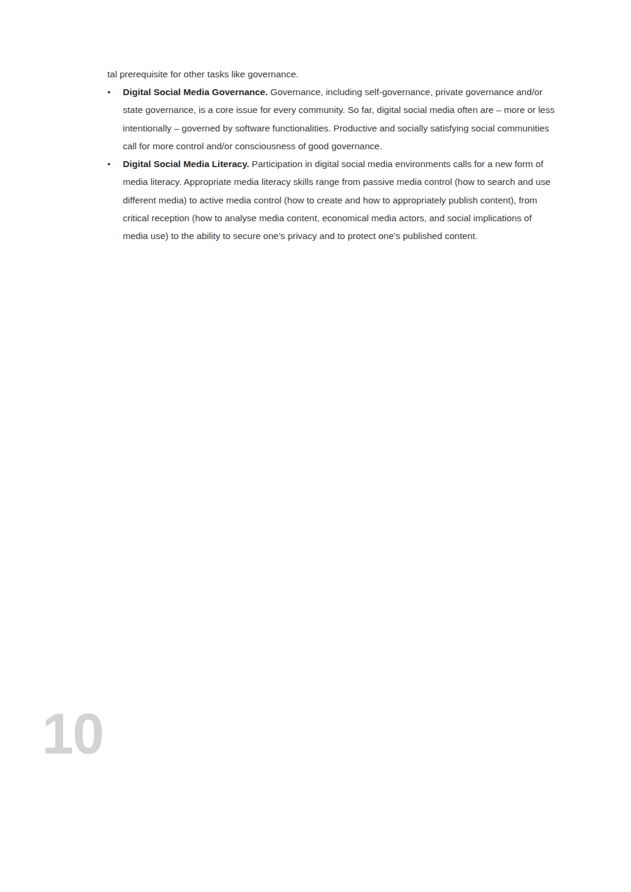tal prerequisite for other tasks like governance.
Digital Social Media Governance. Governance, including self-governance, private governance and/or state governance, is a core issue for every community. So far, digital social media often are – more or less intentionally – governed by software functionalities. Productive and socially satisfying social communities call for more control and/or consciousness of good governance.
Digital Social Media Literacy. Participation in digital social media environments calls for a new form of media literacy. Appropriate media literacy skills range from passive media control (how to search and use different media) to active media control (how to create and how to appropriately publish content), from critical reception (how to analyse media content, economical media actors, and social implications of media use) to the ability to secure one’s privacy and to protect one’s published content.
10